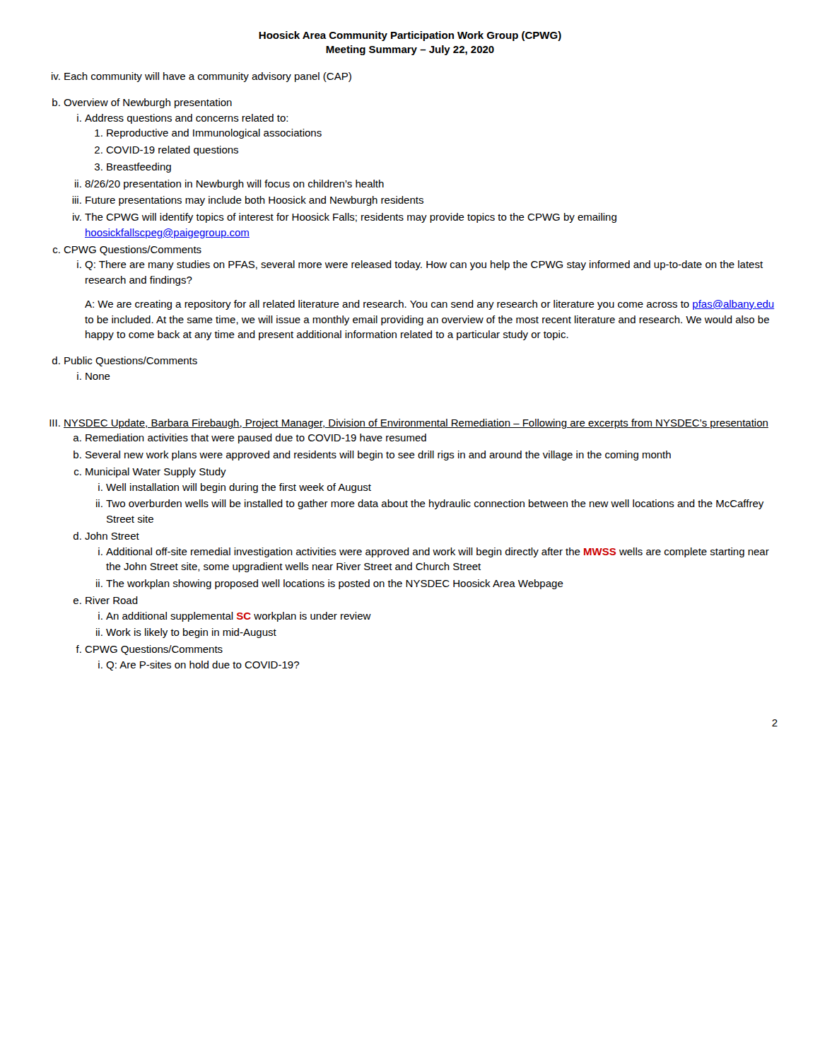Hoosick Area Community Participation Work Group (CPWG)
Meeting Summary – July 22, 2020
Each community will have a community advisory panel (CAP)
Overview of Newburgh presentation
Address questions and concerns related to:
Reproductive and Immunological associations
COVID-19 related questions
Breastfeeding
8/26/20 presentation in Newburgh will focus on children’s health
Future presentations may include both Hoosick and Newburgh residents
The CPWG will identify topics of interest for Hoosick Falls; residents may provide topics to the CPWG by emailing hoosickfallscpeg@paigegroup.com
CPWG Questions/Comments
Q: There are many studies on PFAS, several more were released today. How can you help the CPWG stay informed and up-to-date on the latest research and findings?
A: We are creating a repository for all related literature and research. You can send any research or literature you come across to pfas@albany.edu to be included. At the same time, we will issue a monthly email providing an overview of the most recent literature and research. We would also be happy to come back at any time and present additional information related to a particular study or topic.
Public Questions/Comments
None
NYSDEC Update, Barbara Firebaugh, Project Manager, Division of Environmental Remediation – Following are excerpts from NYSDEC’s presentation
Remediation activities that were paused due to COVID-19 have resumed
Several new work plans were approved and residents will begin to see drill rigs in and around the village in the coming month
Municipal Water Supply Study
Well installation will begin during the first week of August
Two overburden wells will be installed to gather more data about the hydraulic connection between the new well locations and the McCaffrey Street site
John Street
Additional off-site remedial investigation activities were approved and work will begin directly after the MWSS wells are complete starting near the John Street site, some upgradient wells near River Street and Church Street
The workplan showing proposed well locations is posted on the NYSDEC Hoosick Area Webpage
River Road
An additional supplemental SC workplan is under review
Work is likely to begin in mid-August
CPWG Questions/Comments
Q: Are P-sites on hold due to COVID-19?
2